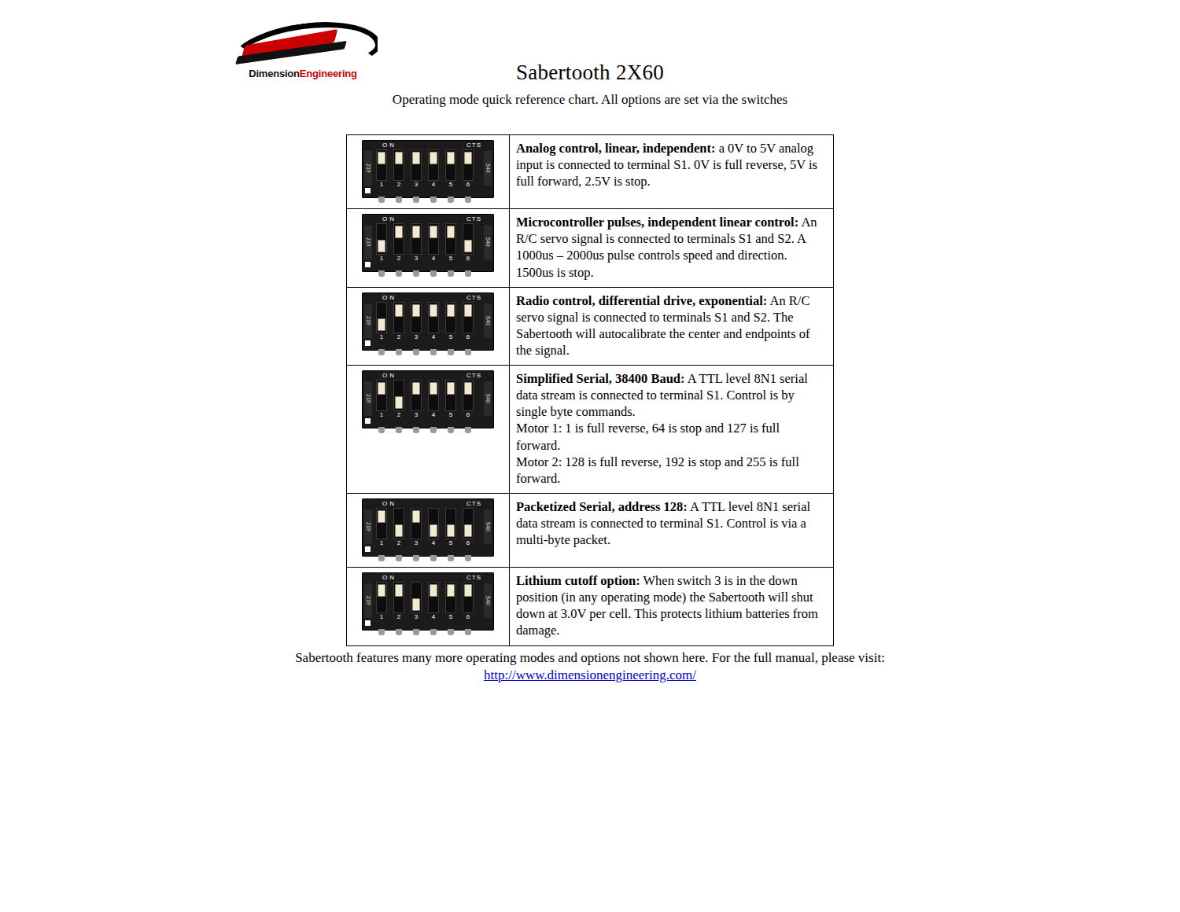Dimension Engineering
Sabertooth 2X60
Operating mode quick reference chart. All options are set via the switches
| ON CTS 219 540 1 2 3 4 5 6 | Analog control, linear, independent: a 0V to 5V analog input is connected to terminal S1. 0V is full reverse, 5V is full forward, 2.5V is stop. |
| ON CTS 219 540 1 2 3 4 5 6 | Microcontroller pulses, independent linear control: An R/C servo signal is connected to terminals S1 and S2. A 1000us – 2000us pulse controls speed and direction. 1500us is stop. |
| ON CTS 219 540 1 2 3 4 5 6 | Radio control, differential drive, exponential: An R/C servo signal is connected to terminals S1 and S2. The Sabertooth will autocalibrate the center and endpoints of the signal. |
| ON CTS 219 540 1 2 3 4 5 6 | Simplified Serial, 38400 Baud: A TTL level 8N1 serial data stream is connected to terminal S1. Control is by single byte commands. Motor 1: 1 is full reverse, 64 is stop and 127 is full forward. Motor 2: 128 is full reverse, 192 is stop and 255 is full forward. |
| ON CTS 219 540 1 2 3 4 5 6 | Packetized Serial, address 128: A TTL level 8N1 serial data stream is connected to terminal S1. Control is via a multi-byte packet. |
| ON CTS 219 540 1 2 3 4 5 6 | Lithium cutoff option: When switch 3 is in the down position (in any operating mode) the Sabertooth will shut down at 3.0V per cell. This protects lithium batteries from damage. |
Sabertooth features many more operating modes and options not shown here. For the full manual, please visit:
http://www.dimensionengineering.com/